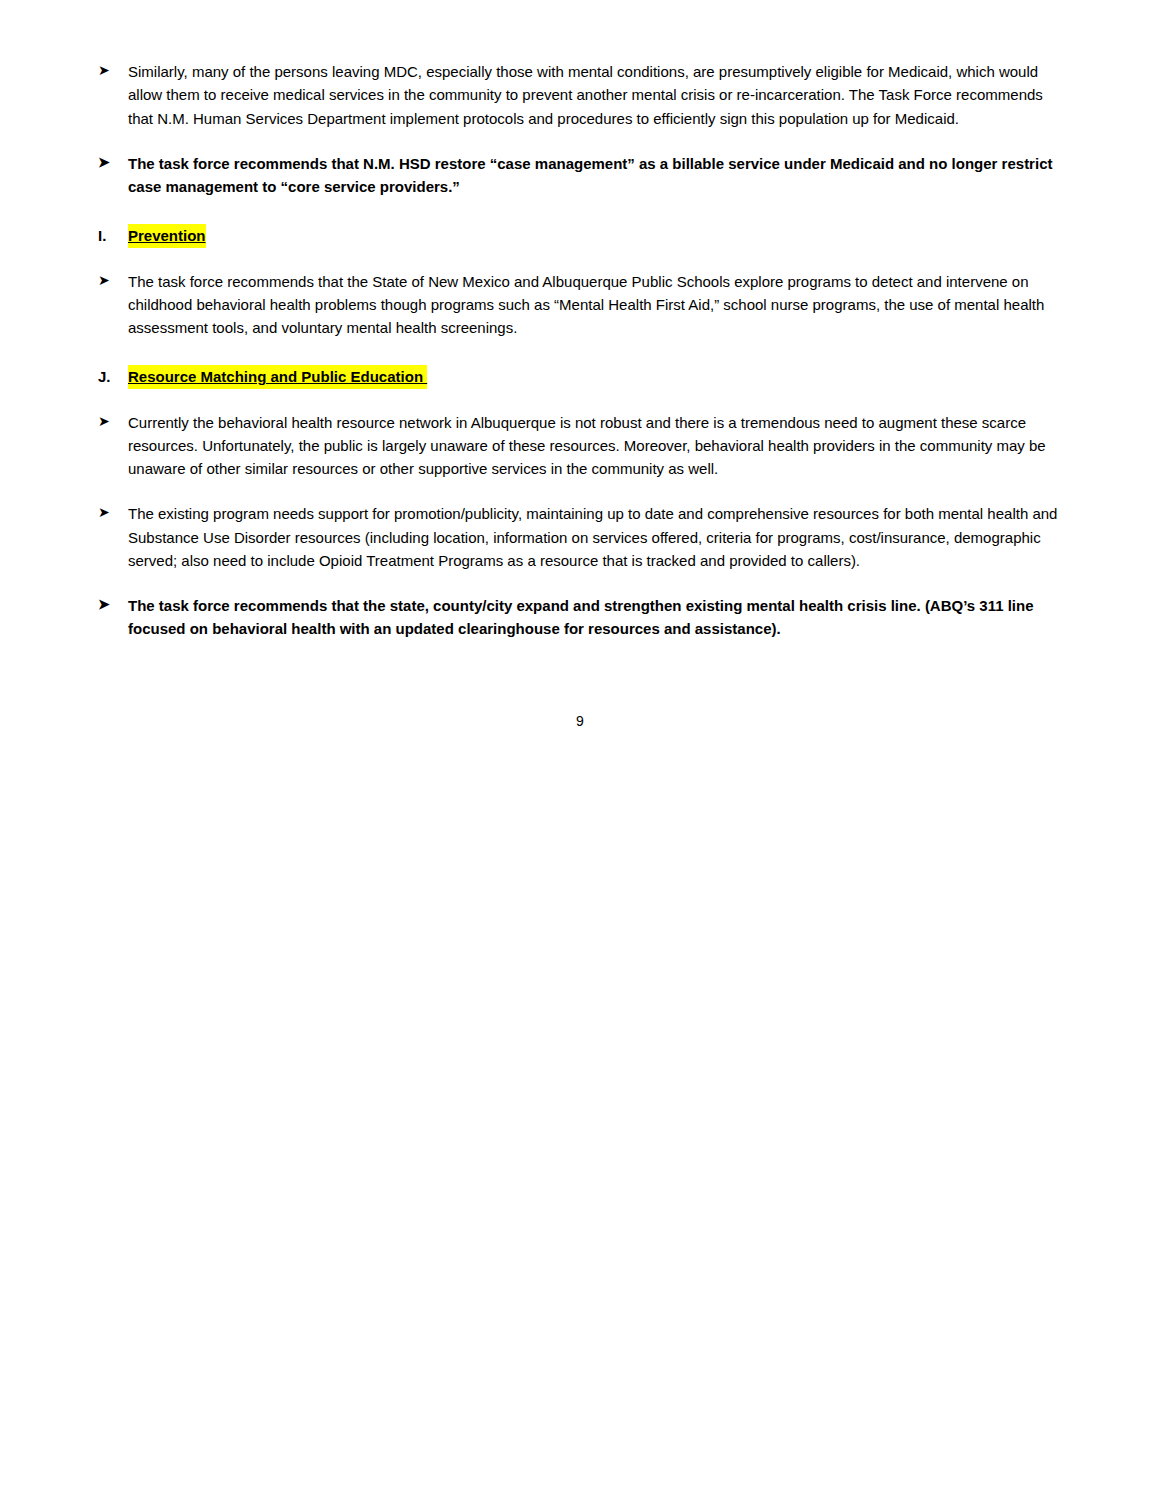Similarly, many of the persons leaving MDC, especially those with mental conditions, are presumptively eligible for Medicaid, which would allow them to receive medical services in the community to prevent another mental crisis or re-incarceration. The Task Force recommends that N.M. Human Services Department implement protocols and procedures to efficiently sign this population up for Medicaid.
The task force recommends that N.M. HSD restore “case management” as a billable service under Medicaid and no longer restrict case management to “core service providers.”
I. Prevention
The task force recommends that the State of New Mexico and Albuquerque Public Schools explore programs to detect and intervene on childhood behavioral health problems though programs such as “Mental Health First Aid,” school nurse programs, the use of mental health assessment tools, and voluntary mental health screenings.
J. Resource Matching and Public Education
Currently the behavioral health resource network in Albuquerque is not robust and there is a tremendous need to augment these scarce resources. Unfortunately, the public is largely unaware of these resources. Moreover, behavioral health providers in the community may be unaware of other similar resources or other supportive services in the community as well.
The existing program needs support for promotion/publicity, maintaining up to date and comprehensive resources for both mental health and Substance Use Disorder resources (including location, information on services offered, criteria for programs, cost/insurance, demographic served; also need to include Opioid Treatment Programs as a resource that is tracked and provided to callers).
The task force recommends that the state, county/city expand and strengthen existing mental health crisis line. (ABQ’s 311 line focused on behavioral health with an updated clearinghouse for resources and assistance).
9